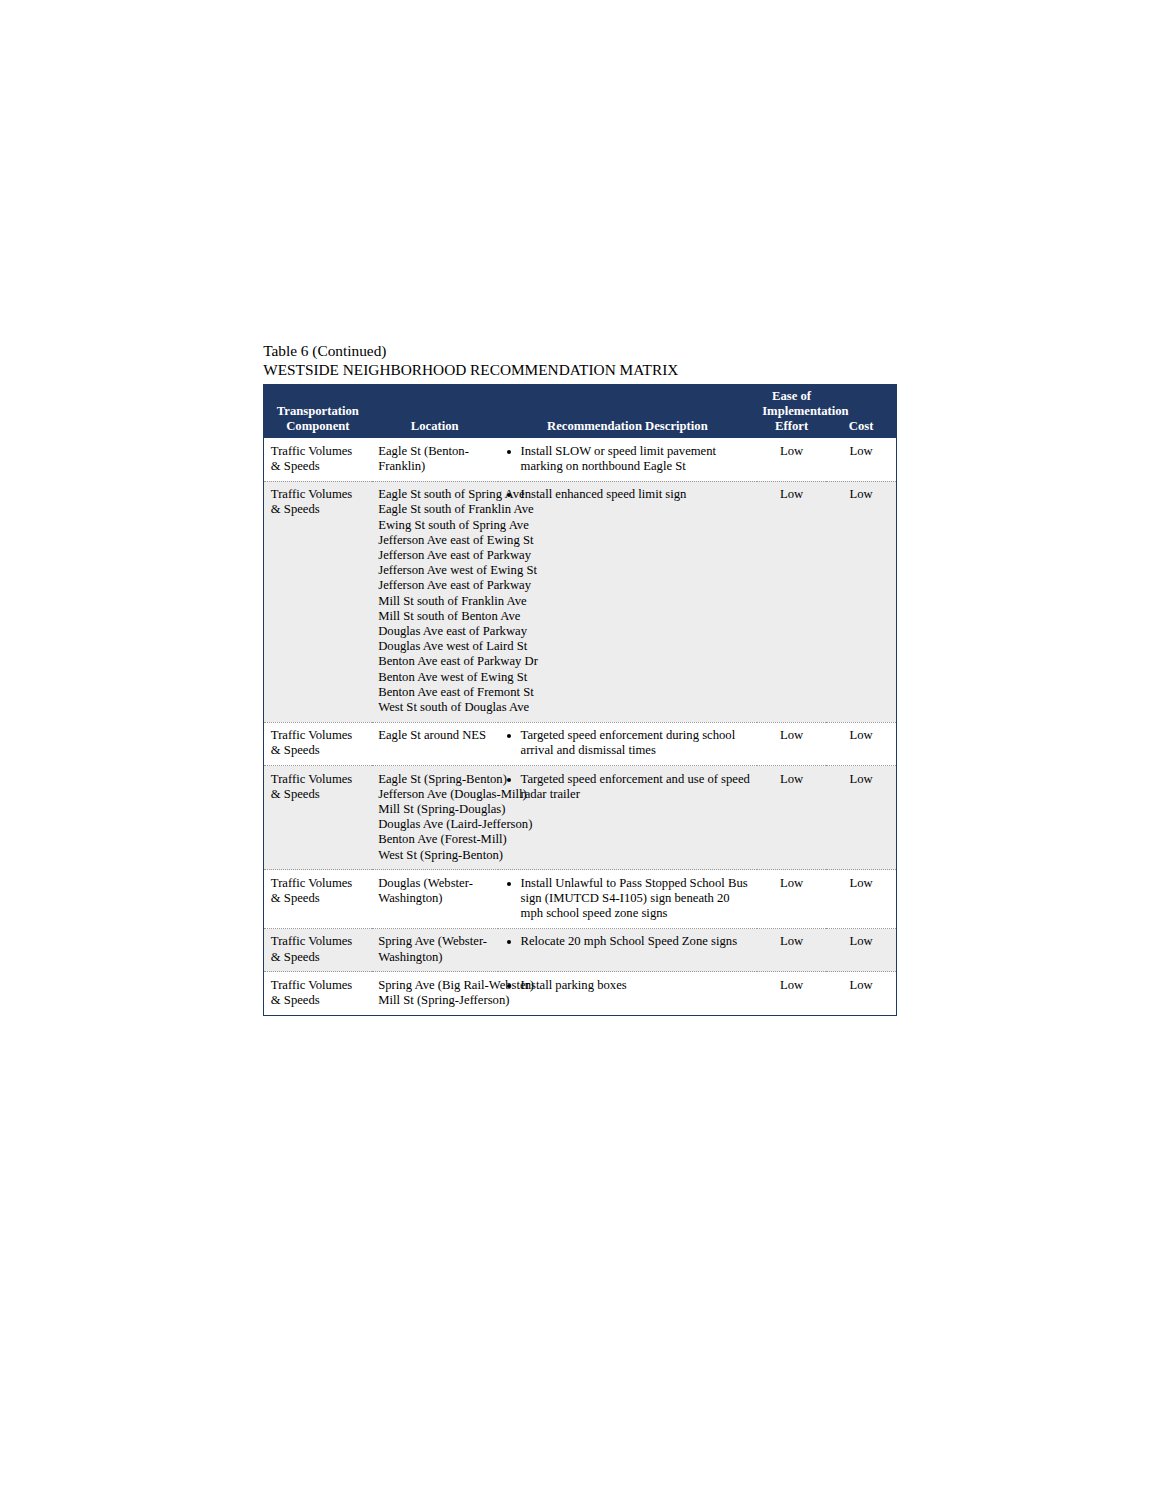Table 6 (Continued)
WESTSIDE NEIGHBORHOOD RECOMMENDATION MATRIX
| Transportation Component | Location | Recommendation Description | Ease of Implementation Effort | Cost |
| --- | --- | --- | --- | --- |
| Traffic Volumes & Speeds | Eagle St (Benton-Franklin) | Install SLOW or speed limit pavement marking on northbound Eagle St | Low | Low |
| Traffic Volumes & Speeds | Eagle St south of Spring Ave Eagle St south of Franklin Ave Ewing St south of Spring Ave Jefferson Ave east of Ewing St Jefferson Ave east of Parkway Jefferson Ave west of Ewing St Jefferson Ave east of Parkway Mill St south of Franklin Ave Mill St south of Benton Ave Douglas Ave east of Parkway Douglas Ave west of Laird St Benton Ave east of Parkway Dr Benton Ave west of Ewing St Benton Ave east of Fremont St West St south of Douglas Ave | Install enhanced speed limit sign | Low | Low |
| Traffic Volumes & Speeds | Eagle St around NES | Targeted speed enforcement during school arrival and dismissal times | Low | Low |
| Traffic Volumes & Speeds | Eagle St (Spring-Benton) Jefferson Ave (Douglas-Mill) Mill St (Spring-Douglas) Douglas Ave (Laird-Jefferson) Benton Ave (Forest-Mill) West St (Spring-Benton) | Targeted speed enforcement and use of speed radar trailer | Low | Low |
| Traffic Volumes & Speeds | Douglas (Webster-Washington) | Install Unlawful to Pass Stopped School Bus sign (IMUTCD S4-I105) sign beneath 20 mph school speed zone signs | Low | Low |
| Traffic Volumes & Speeds | Spring Ave (Webster-Washington) | Relocate 20 mph School Speed Zone signs | Low | Low |
| Traffic Volumes & Speeds | Spring Ave (Big Rail-Webster) Mill St (Spring-Jefferson) | Install parking boxes | Low | Low |